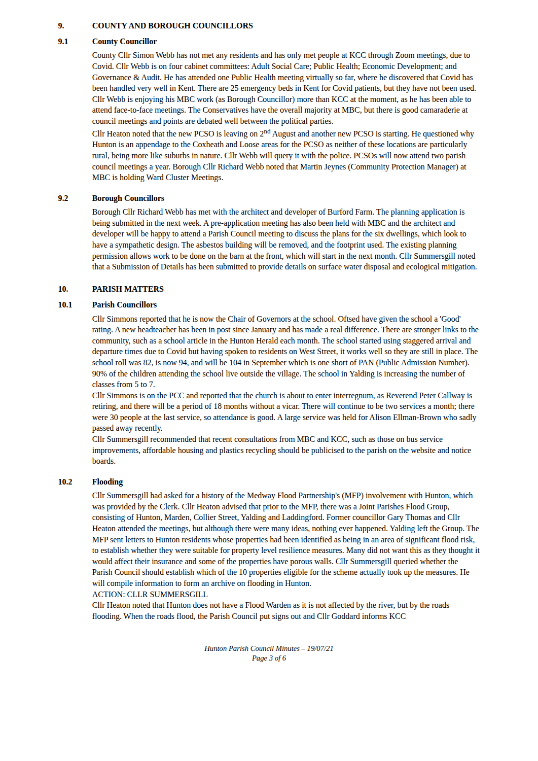9. County and Borough Councillors
9.1 County Councillor
County Cllr Simon Webb has not met any residents and has only met people at KCC through Zoom meetings, due to Covid. Cllr Webb is on four cabinet committees: Adult Social Care; Public Health; Economic Development; and Governance & Audit. He has attended one Public Health meeting virtually so far, where he discovered that Covid has been handled very well in Kent. There are 25 emergency beds in Kent for Covid patients, but they have not been used.
Cllr Webb is enjoying his MBC work (as Borough Councillor) more than KCC at the moment, as he has been able to attend face-to-face meetings. The Conservatives have the overall majority at MBC, but there is good camaraderie at council meetings and points are debated well between the political parties.
Cllr Heaton noted that the new PCSO is leaving on 2nd August and another new PCSO is starting. He questioned why Hunton is an appendage to the Coxheath and Loose areas for the PCSO as neither of these locations are particularly rural, being more like suburbs in nature. Cllr Webb will query it with the police. PCSOs will now attend two parish council meetings a year. Borough Cllr Richard Webb noted that Martin Jeynes (Community Protection Manager) at MBC is holding Ward Cluster Meetings.
9.2 Borough Councillors
Borough Cllr Richard Webb has met with the architect and developer of Burford Farm. The planning application is being submitted in the next week. A pre-application meeting has also been held with MBC and the architect and developer will be happy to attend a Parish Council meeting to discuss the plans for the six dwellings, which look to have a sympathetic design. The asbestos building will be removed, and the footprint used. The existing planning permission allows work to be done on the barn at the front, which will start in the next month. Cllr Summersgill noted that a Submission of Details has been submitted to provide details on surface water disposal and ecological mitigation.
10. Parish Matters
10.1 Parish Councillors
Cllr Simmons reported that he is now the Chair of Governors at the school. Oftsed have given the school a 'Good' rating. A new headteacher has been in post since January and has made a real difference. There are stronger links to the community, such as a school article in the Hunton Herald each month. The school started using staggered arrival and departure times due to Covid but having spoken to residents on West Street, it works well so they are still in place. The school roll was 82, is now 94, and will be 104 in September which is one short of PAN (Public Admission Number). 90% of the children attending the school live outside the village. The school in Yalding is increasing the number of classes from 5 to 7.
Cllr Simmons is on the PCC and reported that the church is about to enter interregnum, as Reverend Peter Callway is retiring, and there will be a period of 18 months without a vicar. There will continue to be two services a month; there were 30 people at the last service, so attendance is good. A large service was held for Alison Ellman-Brown who sadly passed away recently.
Cllr Summersgill recommended that recent consultations from MBC and KCC, such as those on bus service improvements, affordable housing and plastics recycling should be publicised to the parish on the website and notice boards.
10.2 Flooding
Cllr Summersgill had asked for a history of the Medway Flood Partnership's (MFP) involvement with Hunton, which was provided by the Clerk. Cllr Heaton advised that prior to the MFP, there was a Joint Parishes Flood Group, consisting of Hunton, Marden, Collier Street, Yalding and Laddingford. Former councillor Gary Thomas and Cllr Heaton attended the meetings, but although there were many ideas, nothing ever happened. Yalding left the Group. The MFP sent letters to Hunton residents whose properties had been identified as being in an area of significant flood risk, to establish whether they were suitable for property level resilience measures. Many did not want this as they thought it would affect their insurance and some of the properties have porous walls. Cllr Summersgill queried whether the Parish Council should establish which of the 10 properties eligible for the scheme actually took up the measures. He will compile information to form an archive on flooding in Hunton.
ACTION: CLLR SUMMERSGILL
Cllr Heaton noted that Hunton does not have a Flood Warden as it is not affected by the river, but by the roads flooding. When the roads flood, the Parish Council put signs out and Cllr Goddard informs KCC
Hunton Parish Council Minutes – 19/07/21
Page 3 of 6